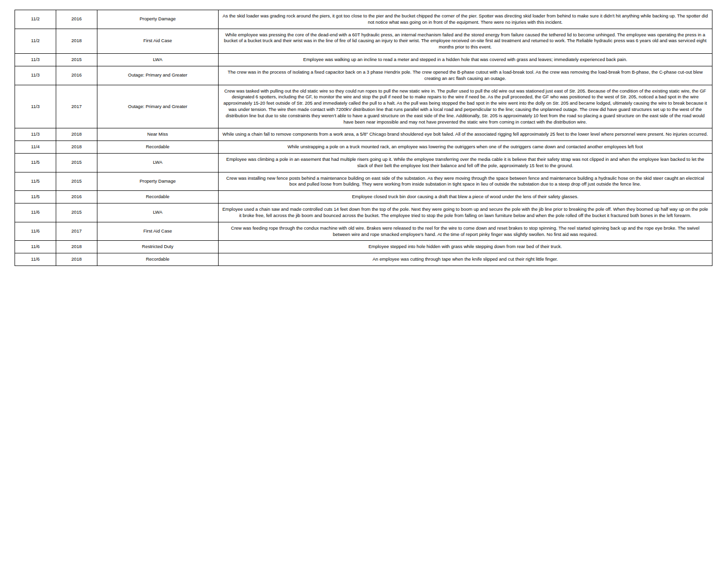| 11/2 | 2016 | Property Damage | As the skid loader was grading rock around the piers, it got too close to the pier and the bucket chipped the corner of the pier. Spotter was directing skid loader from behind to make sure it didn't hit anything while backing up. The spotter did not notice what was going on in front of the equipment. There were no injuries with this incident. |
| 11/2 | 2018 | First Aid Case | While employee was pressing the core of the dead-end with a 60T hydraulic press, an internal mechanism failed and the stored energy from failure caused the tethered lid to become unhinged. The employee was operating the press in a bucket of a bucket truck and their wrist was in the line of fire of lid causing an injury to their wrist. The employee received on-site first aid treatment and returned to work. The Reliable hydraulic press was 6 years old and was serviced eight months prior to this event. |
| 11/3 | 2015 | LWA | Employee was walking up an incline to read a meter and stepped in a hidden hole that was covered with grass and leaves; immediately experienced back pain. |
| 11/3 | 2016 | Outage: Primary and Greater | The crew was in the process of isolating a fixed capacitor back on a 3 phase Hendrix pole. The crew opened the B-phase cutout with a load-break tool. As the crew was removing the load-break from B-phase, the C-phase cut-out blew creating an arc flash causing an outage. |
| 11/3 | 2017 | Outage: Primary and Greater | Crew was tasked with pulling out the old static wire so they could run ropes to pull the new static wire in. The puller used to pull the old wire out was stationed just east of Str. 205. Because of the condition of the existing static wire, the GF designated 6 spotters, including the GF, to monitor the wire and stop the pull if need be to make repairs to the wire if need be. As the pull proceeded, the GF who was positioned to the west of Str. 205, noticed a bad spot in the wire approximately 15-20 feet outside of Str. 205 and immediately called the pull to a halt. As the pull was being stopped the bad spot in the wire went into the dolly on Str. 205 and became lodged, ultimately causing the wire to break because it was under tension. The wire then made contact with 7200kV distribution line that runs parallel with a local road and perpendicular to the line; causing the unplanned outage. The crew did have guard structures set up to the west of the distribution line but due to site constraints they weren't able to have a guard structure on the east side of the line. Additionally, Str. 205 is approximately 10 feet from the road so placing a guard structure on the east side of the road would have been near impossible and may not have prevented the static wire from coming in contact with the distribution wire. |
| 11/3 | 2018 | Near Miss | While using a chain fall to remove components from a work area, a 5/8" Chicago brand shouldered eye bolt failed. All of the associated rigging fell approximately 25 feet to the lower level where personnel were present. No injuries occurred. |
| 11/4 | 2018 | Recordable | While unstrapping a pole on a truck mounted rack, an employee was lowering the outriggers when one of the outriggers came down and contacted another employees left foot |
| 11/5 | 2015 | LWA | Employee was climbing a pole in an easement that had multiple risers going up it. While the employee transferring over the media cable it is believe that their safety strap was not clipped in and when the employee lean backed to let the slack of their belt the employee lost their balance and fell off the pole, approximately 15 feet to the ground. |
| 11/5 | 2015 | Property Damage | Crew was installing new fence posts behind a maintenance building on east side of the substation. As they were moving through the space between fence and maintenance building a hydraulic hose on the skid steer caught an electrical box and pulled loose from building. They were working from inside substation in tight space in lieu of outside the substation due to a steep drop off just outside the fence line. |
| 11/5 | 2016 | Recordable | Employee closed truck bin door causing a draft that blew a piece of wood under the lens of their safety glasses. |
| 11/6 | 2015 | LWA | Employee used a chain saw and made controlled cuts 14 feet down from the top of the pole. Next they were going to boom up and secure the pole with the jib line prior to breaking the pole off. When they boomed up half way up on the pole it broke free, fell across the jib boom and bounced across the bucket. The employee tried to stop the pole from falling on lawn furniture below and when the pole rolled off the bucket it fractured both bones in the left forearm. |
| 11/6 | 2017 | First Aid Case | Crew was feeding rope through the condux machine with old wire. Brakes were released to the reel for the wire to come down and reset brakes to stop spinning. The reel started spinning back up and the rope eye broke. The swivel between wire and rope smacked employee's hand. At the time of report pinky finger was slightly swollen. No first aid was required. |
| 11/6 | 2018 | Restricted Duty | Employee stepped into hole hidden with grass while stepping down from rear bed of their truck. |
| 11/6 | 2018 | Recordable | An employee was cutting through tape when the knife slipped and cut their right little finger. |